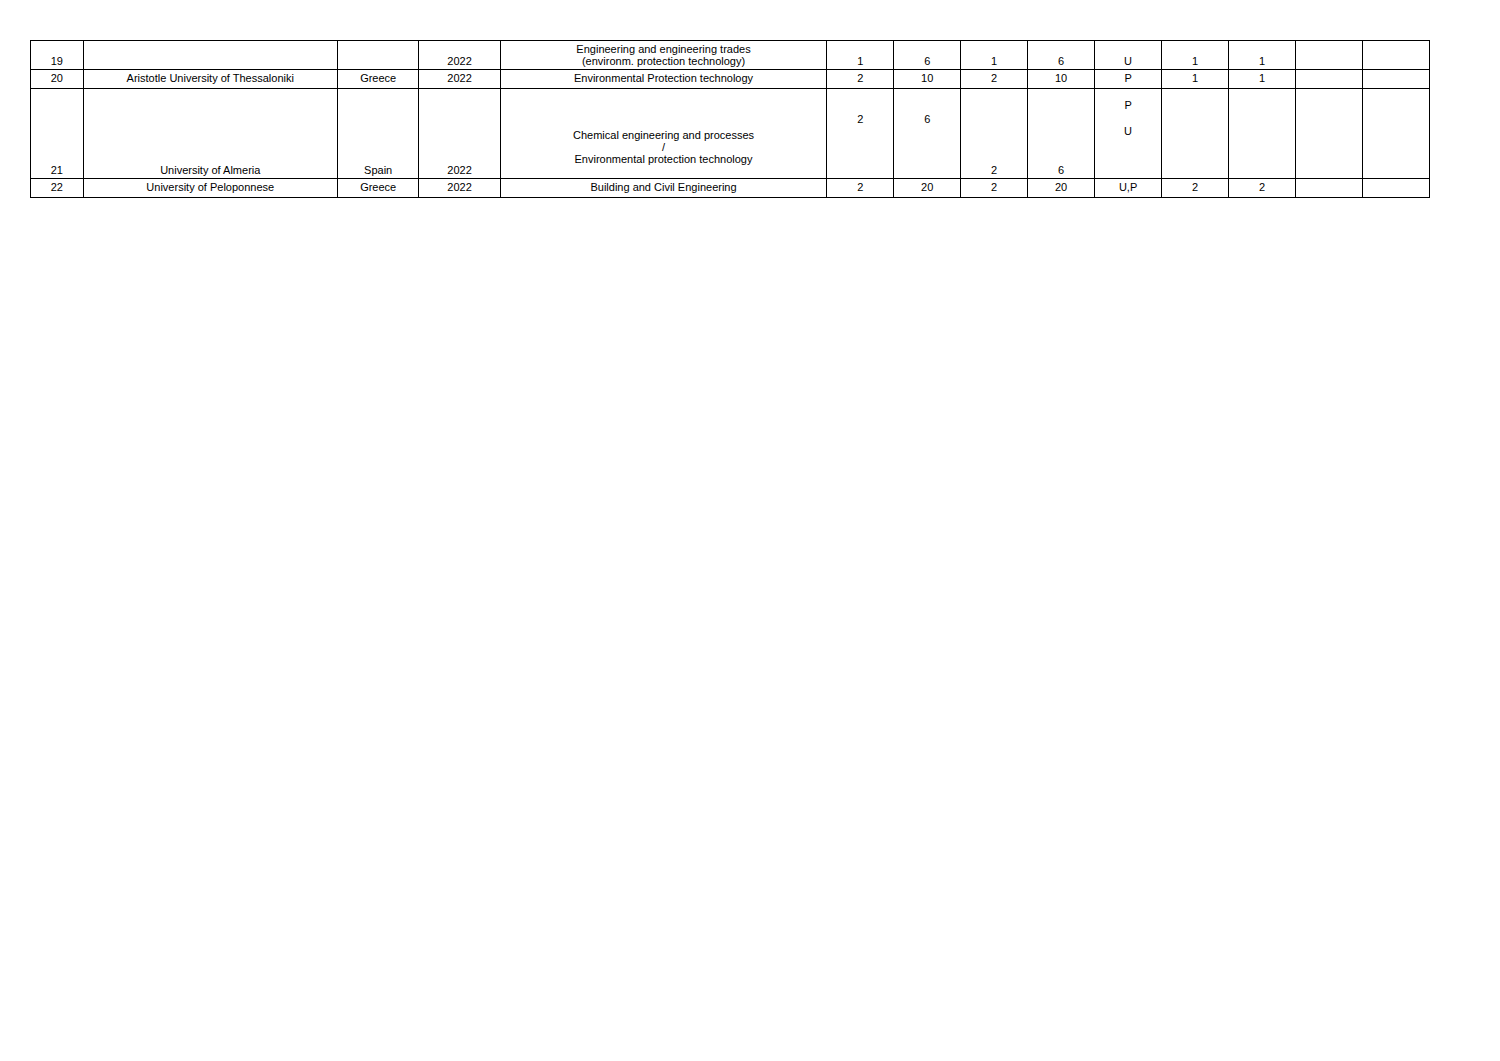| 19 | | | 2022 | Engineering and engineering trades (environm. protection technology) | 1 | 6 | 1 | 6 | U | 1 | 1 | | |
| 20 | Aristotle University of Thessaloniki | Greece | 2022 | Environmental Protection technology | 2 | 10 | 2 | 10 | P | 1 | 1 | | |
| 21 | University of Almeria | Spain | 2022 | Chemical engineering and processes / Environmental protection technology | 2 | 6 | 2 | 6 | P U | | | | |
| 22 | University of Peloponnese | Greece | 2022 | Building and Civil Engineering | 2 | 20 | 2 | 20 | U,P | 2 | 2 | | |